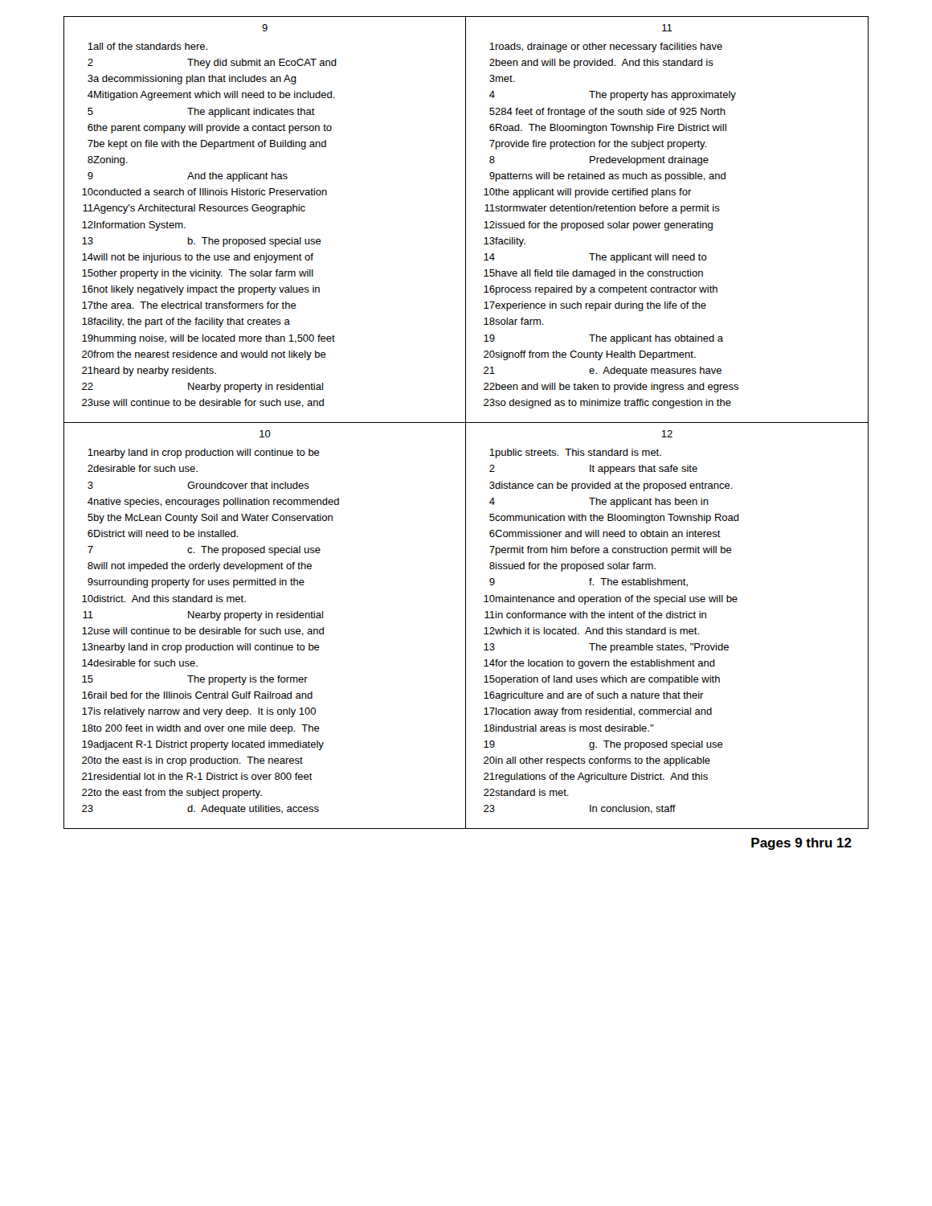9
| 1 | all of the standards here. |
| 2 | They did submit an EcoCAT and |
| 3 | a decommissioning plan that includes an Ag |
| 4 | Mitigation Agreement which will need to be included. |
| 5 | The applicant indicates that |
| 6 | the parent company will provide a contact person to |
| 7 | be kept on file with the Department of Building and |
| 8 | Zoning. |
| 9 | And the applicant has |
| 10 | conducted a search of Illinois Historic Preservation |
| 11 | Agency's Architectural Resources Geographic |
| 12 | Information System. |
| 13 | b. The proposed special use |
| 14 | will not be injurious to the use and enjoyment of |
| 15 | other property in the vicinity. The solar farm will |
| 16 | not likely negatively impact the property values in |
| 17 | the area. The electrical transformers for the |
| 18 | facility, the part of the facility that creates a |
| 19 | humming noise, will be located more than 1,500 feet |
| 20 | from the nearest residence and would not likely be |
| 21 | heard by nearby residents. |
| 22 | Nearby property in residential |
| 23 | use will continue to be desirable for such use, and |
11
| 1 | roads, drainage or other necessary facilities have |
| 2 | been and will be provided. And this standard is |
| 3 | met. |
| 4 | The property has approximately |
| 5 | 284 feet of frontage of the south side of 925 North |
| 6 | Road. The Bloomington Township Fire District will |
| 7 | provide fire protection for the subject property. |
| 8 | Predevelopment drainage |
| 9 | patterns will be retained as much as possible, and |
| 10 | the applicant will provide certified plans for |
| 11 | stormwater detention/retention before a permit is |
| 12 | issued for the proposed solar power generating |
| 13 | facility. |
| 14 | The applicant will need to |
| 15 | have all field tile damaged in the construction |
| 16 | process repaired by a competent contractor with |
| 17 | experience in such repair during the life of the |
| 18 | solar farm. |
| 19 | The applicant has obtained a |
| 20 | signoff from the County Health Department. |
| 21 | e. Adequate measures have |
| 22 | been and will be taken to provide ingress and egress |
| 23 | so designed as to minimize traffic congestion in the |
10
| 1 | nearby land in crop production will continue to be |
| 2 | desirable for such use. |
| 3 | Groundcover that includes |
| 4 | native species, encourages pollination recommended |
| 5 | by the McLean County Soil and Water Conservation |
| 6 | District will need to be installed. |
| 7 | c. The proposed special use |
| 8 | will not impeded the orderly development of the |
| 9 | surrounding property for uses permitted in the |
| 10 | district. And this standard is met. |
| 11 | Nearby property in residential |
| 12 | use will continue to be desirable for such use, and |
| 13 | nearby land in crop production will continue to be |
| 14 | desirable for such use. |
| 15 | The property is the former |
| 16 | rail bed for the Illinois Central Gulf Railroad and |
| 17 | is relatively narrow and very deep. It is only 100 |
| 18 | to 200 feet in width and over one mile deep. The |
| 19 | adjacent R-1 District property located immediately |
| 20 | to the east is in crop production. The nearest |
| 21 | residential lot in the R-1 District is over 800 feet |
| 22 | to the east from the subject property. |
| 23 | d. Adequate utilities, access |
12
| 1 | public streets. This standard is met. |
| 2 | It appears that safe site |
| 3 | distance can be provided at the proposed entrance. |
| 4 | The applicant has been in |
| 5 | communication with the Bloomington Township Road |
| 6 | Commissioner and will need to obtain an interest |
| 7 | permit from him before a construction permit will be |
| 8 | issued for the proposed solar farm. |
| 9 | f. The establishment, |
| 10 | maintenance and operation of the special use will be |
| 11 | in conformance with the intent of the district in |
| 12 | which it is located. And this standard is met. |
| 13 | The preamble states, "Provide |
| 14 | for the location to govern the establishment and |
| 15 | operation of land uses which are compatible with |
| 16 | agriculture and are of such a nature that their |
| 17 | location away from residential, commercial and |
| 18 | industrial areas is most desirable." |
| 19 | g. The proposed special use |
| 20 | in all other respects conforms to the applicable |
| 21 | regulations of the Agriculture District. And this |
| 22 | standard is met. |
| 23 | In conclusion, staff |
Pages 9 thru 12